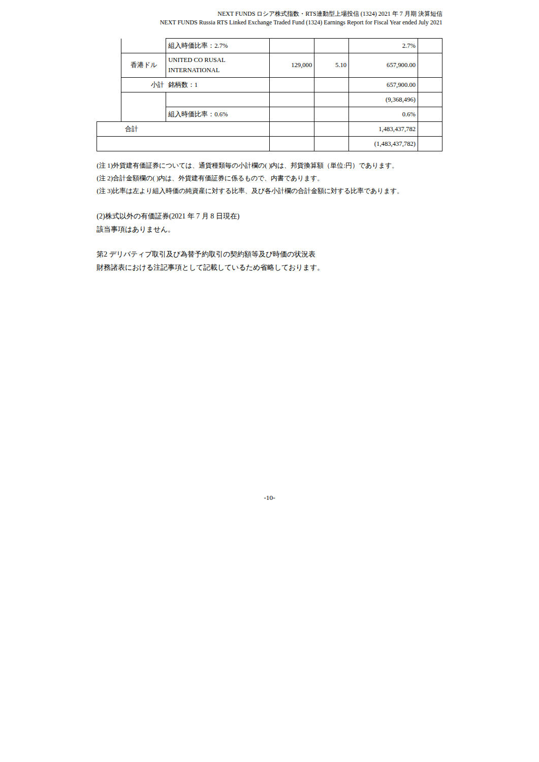NEXT FUNDS ロシア株式指数・RTS連動型上場投信 (1324) 2021 年 7 月期 決算短信
NEXT FUNDS Russia RTS Linked Exchange Traded Fund (1324) Earnings Report for Fiscal Year ended July 2021
| | | 組入時価比率：2.7% | | | 2.7% | |
| | 香港ドル | UNITED CO RUSAL INTERNATIONAL | 129,000 | 5.10 | 657,900.00 | |
| | 小計 | 銘柄数：1 | | | 657,900.00 | |
| | | | | | (9,368,496) | |
| | | 組入時価比率：0.6% | | | 0.6% | |
| 合計 | | | | 1,483,437,782 | |
| | | | | (1,483,437,782) | |
(注 1)外貨建有価証券については、通貨種類毎の小計欄の( )内は、邦貨換算額（単位:円）であります。
(注 2)合計金額欄の( )内は、外貨建有価証券に係るもので、内書であります。
(注 3)比率は左より組入時価の純資産に対する比率、及び各小計欄の合計金額に対する比率であります。
(2)株式以外の有価証券(2021 年 7 月 8 日現在)
該当事項はありません。
第2 デリバティブ取引及び為替予約取引の契約額等及び時価の状況表
財務諸表における注記事項として記載しているため省略しております。
-10-